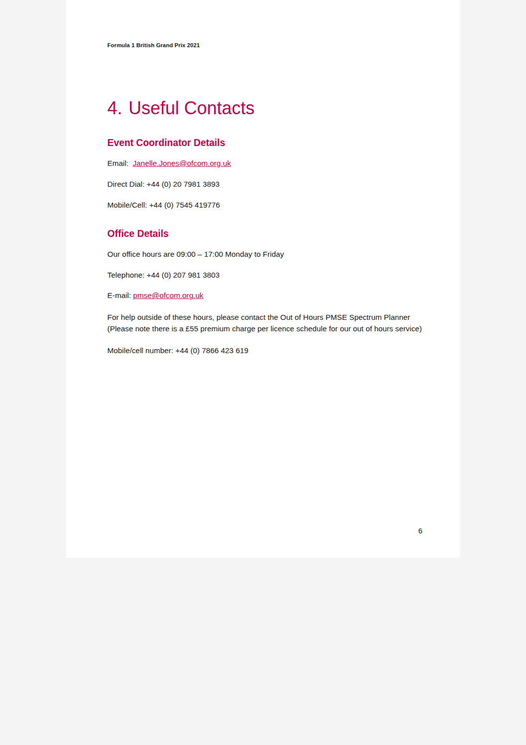Formula 1 British Grand Prix 2021
4. Useful Contacts
Event Coordinator Details
Email: Janelle.Jones@ofcom.org.uk
Direct Dial: +44 (0) 20 7981 3893
Mobile/Cell: +44 (0) 7545 419776
Office Details
Our office hours are 09:00 – 17:00 Monday to Friday
Telephone: +44 (0) 207 981 3803
E-mail: pmse@ofcom.org.uk
For help outside of these hours, please contact the Out of Hours PMSE Spectrum Planner (Please note there is a £55 premium charge per licence schedule for our out of hours service)
Mobile/cell number: +44 (0) 7866 423 619
6